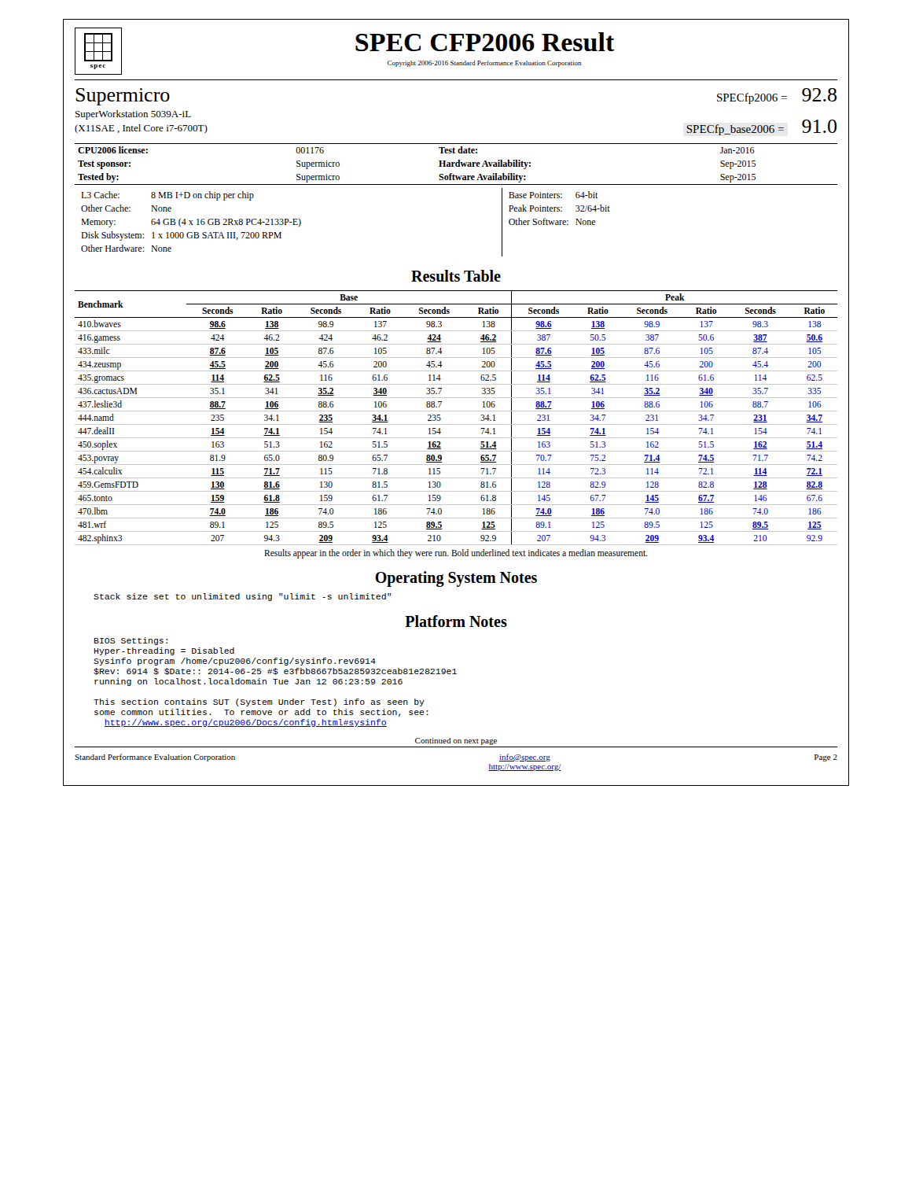spec
SPEC CFP2006 Result
Copyright 2006-2016 Standard Performance Evaluation Corporation
Supermicro
SuperWorkstation 5039A-iL
(X11SAE , Intel Core i7-6700T)
SPECfp2006 = 92.8
SPECfp_base2006 = 91.0
| CPU2006 license: | 001176 | Test date: | Jan-2016 |
| Test sponsor: | Supermicro | Hardware Availability: | Sep-2015 |
| Tested by: | Supermicro | Software Availability: | Sep-2015 |
| / L3 Cache: / 8 MB I+D on chip per chip / / Other Cache: / None / / Memory: / 64 GB (4 x 16 GB 2Rx8 PC4-2133P-E) / / Disk Subsystem: / 1 x 1000 GB SATA III, 7200 RPM / / Other Hardware: / None / | / Base Pointers: / 64-bit / / Peak Pointers: / 32/64-bit / / Other Software: / None / |
Results Table
| Benchmark | Base | Peak |
| --- | --- | --- |
| Seconds | Ratio | Seconds | Ratio | Seconds | Ratio | Seconds | Ratio | Seconds | Ratio | Seconds | Ratio |
| 410.bwaves | 98.6 | 138 | 98.9 | 137 | 98.3 | 138 | 98.6 | 138 | 98.9 | 137 | 98.3 | 138 |
| 416.gamess | 424 | 46.2 | 424 | 46.2 | 424 | 46.2 | 387 | 50.5 | 387 | 50.6 | 387 | 50.6 |
| 433.milc | 87.6 | 105 | 87.6 | 105 | 87.4 | 105 | 87.6 | 105 | 87.6 | 105 | 87.4 | 105 |
| 434.zeusmp | 45.5 | 200 | 45.6 | 200 | 45.4 | 200 | 45.5 | 200 | 45.6 | 200 | 45.4 | 200 |
| 435.gromacs | 114 | 62.5 | 116 | 61.6 | 114 | 62.5 | 114 | 62.5 | 116 | 61.6 | 114 | 62.5 |
| 436.cactusADM | 35.1 | 341 | 35.2 | 340 | 35.7 | 335 | 35.1 | 341 | 35.2 | 340 | 35.7 | 335 |
| 437.leslie3d | 88.7 | 106 | 88.6 | 106 | 88.7 | 106 | 88.7 | 106 | 88.6 | 106 | 88.7 | 106 |
| 444.namd | 235 | 34.1 | 235 | 34.1 | 235 | 34.1 | 231 | 34.7 | 231 | 34.7 | 231 | 34.7 |
| 447.dealII | 154 | 74.1 | 154 | 74.1 | 154 | 74.1 | 154 | 74.1 | 154 | 74.1 | 154 | 74.1 |
| 450.soplex | 163 | 51.3 | 162 | 51.5 | 162 | 51.4 | 163 | 51.3 | 162 | 51.5 | 162 | 51.4 |
| 453.povray | 81.9 | 65.0 | 80.9 | 65.7 | 80.9 | 65.7 | 70.7 | 75.2 | 71.4 | 74.5 | 71.7 | 74.2 |
| 454.calculix | 115 | 71.7 | 115 | 71.8 | 115 | 71.7 | 114 | 72.3 | 114 | 72.1 | 114 | 72.1 |
| 459.GemsFDTD | 130 | 81.6 | 130 | 81.5 | 130 | 81.6 | 128 | 82.9 | 128 | 82.8 | 128 | 82.8 |
| 465.tonto | 159 | 61.8 | 159 | 61.7 | 159 | 61.8 | 145 | 67.7 | 145 | 67.7 | 146 | 67.6 |
| 470.lbm | 74.0 | 186 | 74.0 | 186 | 74.0 | 186 | 74.0 | 186 | 74.0 | 186 | 74.0 | 186 |
| 481.wrf | 89.1 | 125 | 89.5 | 125 | 89.5 | 125 | 89.1 | 125 | 89.5 | 125 | 89.5 | 125 |
| 482.sphinx3 | 207 | 94.3 | 209 | 93.4 | 210 | 92.9 | 207 | 94.3 | 209 | 93.4 | 210 | 92.9 |
Results appear in the order in which they were run. Bold underlined text indicates a median measurement.
Operating System Notes
Stack size set to unlimited using "ulimit -s unlimited"
Platform Notes
BIOS Settings:
Hyper-threading = Disabled
Sysinfo program /home/cpu2006/config/sysinfo.rev6914
$Rev: 6914 $ $Date:: 2014-06-25 #$ e3fbb8667b5a285932ceab81e28219e1
running on localhost.localdomain Tue Jan 12 06:23:59 2016

This section contains SUT (System Under Test) info as seen by
some common utilities.  To remove or add to this section, see:
  http://www.spec.org/cpu2006/Docs/config.html#sysinfo
Continued on next page
Standard Performance Evaluation Corporation
info@spec.org
http://www.spec.org/
Page 2